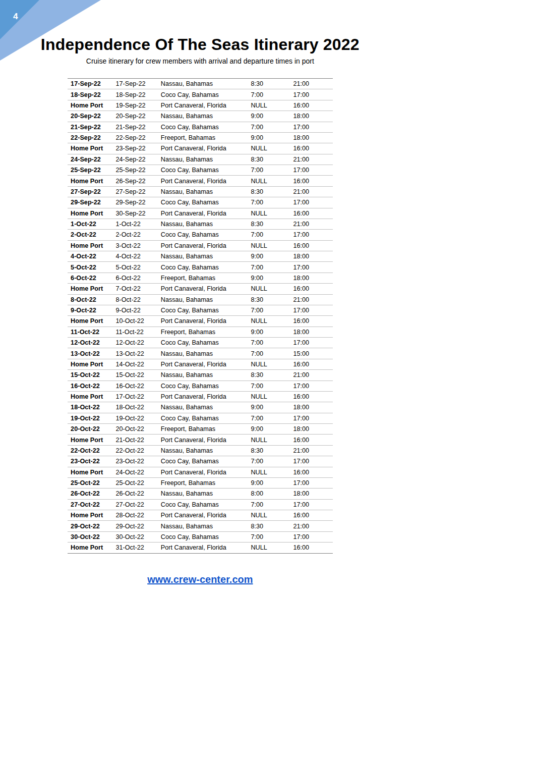4
Independence Of The Seas Itinerary 2022
Cruise itinerary for crew members with arrival and departure times in port
| 17-Sep-22 | 17-Sep-22 | Nassau, Bahamas | 8:30 | 21:00 |
| 18-Sep-22 | 18-Sep-22 | Coco Cay, Bahamas | 7:00 | 17:00 |
| Home Port | 19-Sep-22 | Port Canaveral, Florida | NULL | 16:00 |
| 20-Sep-22 | 20-Sep-22 | Nassau, Bahamas | 9:00 | 18:00 |
| 21-Sep-22 | 21-Sep-22 | Coco Cay, Bahamas | 7:00 | 17:00 |
| 22-Sep-22 | 22-Sep-22 | Freeport, Bahamas | 9:00 | 18:00 |
| Home Port | 23-Sep-22 | Port Canaveral, Florida | NULL | 16:00 |
| 24-Sep-22 | 24-Sep-22 | Nassau, Bahamas | 8:30 | 21:00 |
| 25-Sep-22 | 25-Sep-22 | Coco Cay, Bahamas | 7:00 | 17:00 |
| Home Port | 26-Sep-22 | Port Canaveral, Florida | NULL | 16:00 |
| 27-Sep-22 | 27-Sep-22 | Nassau, Bahamas | 8:30 | 21:00 |
| 29-Sep-22 | 29-Sep-22 | Coco Cay, Bahamas | 7:00 | 17:00 |
| Home Port | 30-Sep-22 | Port Canaveral, Florida | NULL | 16:00 |
| 1-Oct-22 | 1-Oct-22 | Nassau, Bahamas | 8:30 | 21:00 |
| 2-Oct-22 | 2-Oct-22 | Coco Cay, Bahamas | 7:00 | 17:00 |
| Home Port | 3-Oct-22 | Port Canaveral, Florida | NULL | 16:00 |
| 4-Oct-22 | 4-Oct-22 | Nassau, Bahamas | 9:00 | 18:00 |
| 5-Oct-22 | 5-Oct-22 | Coco Cay, Bahamas | 7:00 | 17:00 |
| 6-Oct-22 | 6-Oct-22 | Freeport, Bahamas | 9:00 | 18:00 |
| Home Port | 7-Oct-22 | Port Canaveral, Florida | NULL | 16:00 |
| 8-Oct-22 | 8-Oct-22 | Nassau, Bahamas | 8:30 | 21:00 |
| 9-Oct-22 | 9-Oct-22 | Coco Cay, Bahamas | 7:00 | 17:00 |
| Home Port | 10-Oct-22 | Port Canaveral, Florida | NULL | 16:00 |
| 11-Oct-22 | 11-Oct-22 | Freeport, Bahamas | 9:00 | 18:00 |
| 12-Oct-22 | 12-Oct-22 | Coco Cay, Bahamas | 7:00 | 17:00 |
| 13-Oct-22 | 13-Oct-22 | Nassau, Bahamas | 7:00 | 15:00 |
| Home Port | 14-Oct-22 | Port Canaveral, Florida | NULL | 16:00 |
| 15-Oct-22 | 15-Oct-22 | Nassau, Bahamas | 8:30 | 21:00 |
| 16-Oct-22 | 16-Oct-22 | Coco Cay, Bahamas | 7:00 | 17:00 |
| Home Port | 17-Oct-22 | Port Canaveral, Florida | NULL | 16:00 |
| 18-Oct-22 | 18-Oct-22 | Nassau, Bahamas | 9:00 | 18:00 |
| 19-Oct-22 | 19-Oct-22 | Coco Cay, Bahamas | 7:00 | 17:00 |
| 20-Oct-22 | 20-Oct-22 | Freeport, Bahamas | 9:00 | 18:00 |
| Home Port | 21-Oct-22 | Port Canaveral, Florida | NULL | 16:00 |
| 22-Oct-22 | 22-Oct-22 | Nassau, Bahamas | 8:30 | 21:00 |
| 23-Oct-22 | 23-Oct-22 | Coco Cay, Bahamas | 7:00 | 17:00 |
| Home Port | 24-Oct-22 | Port Canaveral, Florida | NULL | 16:00 |
| 25-Oct-22 | 25-Oct-22 | Freeport, Bahamas | 9:00 | 17:00 |
| 26-Oct-22 | 26-Oct-22 | Nassau, Bahamas | 8:00 | 18:00 |
| 27-Oct-22 | 27-Oct-22 | Coco Cay, Bahamas | 7:00 | 17:00 |
| Home Port | 28-Oct-22 | Port Canaveral, Florida | NULL | 16:00 |
| 29-Oct-22 | 29-Oct-22 | Nassau, Bahamas | 8:30 | 21:00 |
| 30-Oct-22 | 30-Oct-22 | Coco Cay, Bahamas | 7:00 | 17:00 |
| Home Port | 31-Oct-22 | Port Canaveral, Florida | NULL | 16:00 |
www.crew-center.com